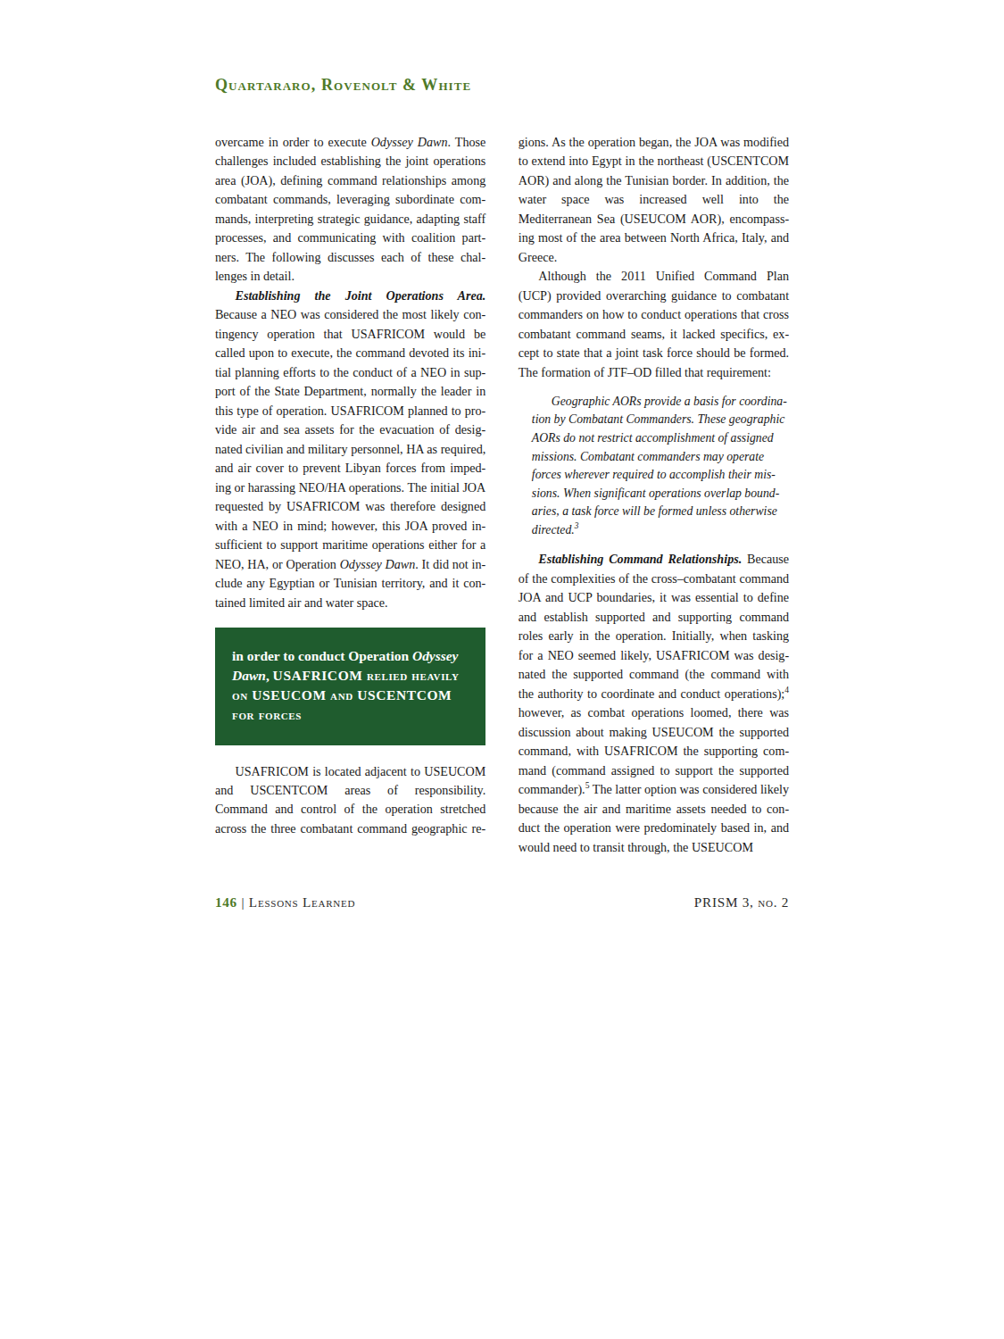Quartararo, Rovenolt & White
overcame in order to execute Odyssey Dawn. Those challenges included establishing the joint operations area (JOA), defining command relationships among combatant commands, leveraging subordinate commands, interpreting strategic guidance, adapting staff processes, and communicating with coalition partners. The following discusses each of these challenges in detail.
Establishing the Joint Operations Area. Because a NEO was considered the most likely contingency operation that USAFRICOM would be called upon to execute, the command devoted its initial planning efforts to the conduct of a NEO in support of the State Department, normally the leader in this type of operation. USAFRICOM planned to provide air and sea assets for the evacuation of designated civilian and military personnel, HA as required, and air cover to prevent Libyan forces from impeding or harassing NEO/HA operations. The initial JOA requested by USAFRICOM was therefore designed with a NEO in mind; however, this JOA proved insufficient to support maritime operations either for a NEO, HA, or Operation Odyssey Dawn. It did not include any Egyptian or Tunisian territory, and it contained limited air and water space.
in order to conduct Operation Odyssey Dawn, USAFRICOM relied heavily on USEUCOM and USCENTCOM for forces
USAFRICOM is located adjacent to USEUCOM and USCENTCOM areas of responsibility. Command and control of the operation stretched across the three combatant command geographic regions. As the operation began, the JOA was modified to extend into Egypt in the northeast (USCENTCOM AOR) and along the Tunisian border. In addition, the water space was increased well into the Mediterranean Sea (USEUCOM AOR), encompassing most of the area between North Africa, Italy, and Greece.
Although the 2011 Unified Command Plan (UCP) provided overarching guidance to combatant commanders on how to conduct operations that cross combatant command seams, it lacked specifics, except to state that a joint task force should be formed. The formation of JTF–OD filled that requirement:
Geographic AORs provide a basis for coordination by Combatant Commanders. These geographic AORs do not restrict accomplishment of assigned missions. Combatant commanders may operate forces wherever required to accomplish their missions. When significant operations overlap boundaries, a task force will be formed unless otherwise directed.3
Establishing Command Relationships. Because of the complexities of the cross–combatant command JOA and UCP boundaries, it was essential to define and establish supported and supporting command roles early in the operation. Initially, when tasking for a NEO seemed likely, USAFRICOM was designated the supported command (the command with the authority to coordinate and conduct operations);4 however, as combat operations loomed, there was discussion about making USEUCOM the supported command, with USAFRICOM the supporting command (command assigned to support the supported commander).5 The latter option was considered likely because the air and maritime assets needed to conduct the operation were predominately based in, and would need to transit through, the USEUCOM
146 | Lessons Learned
PRISM 3, no. 2